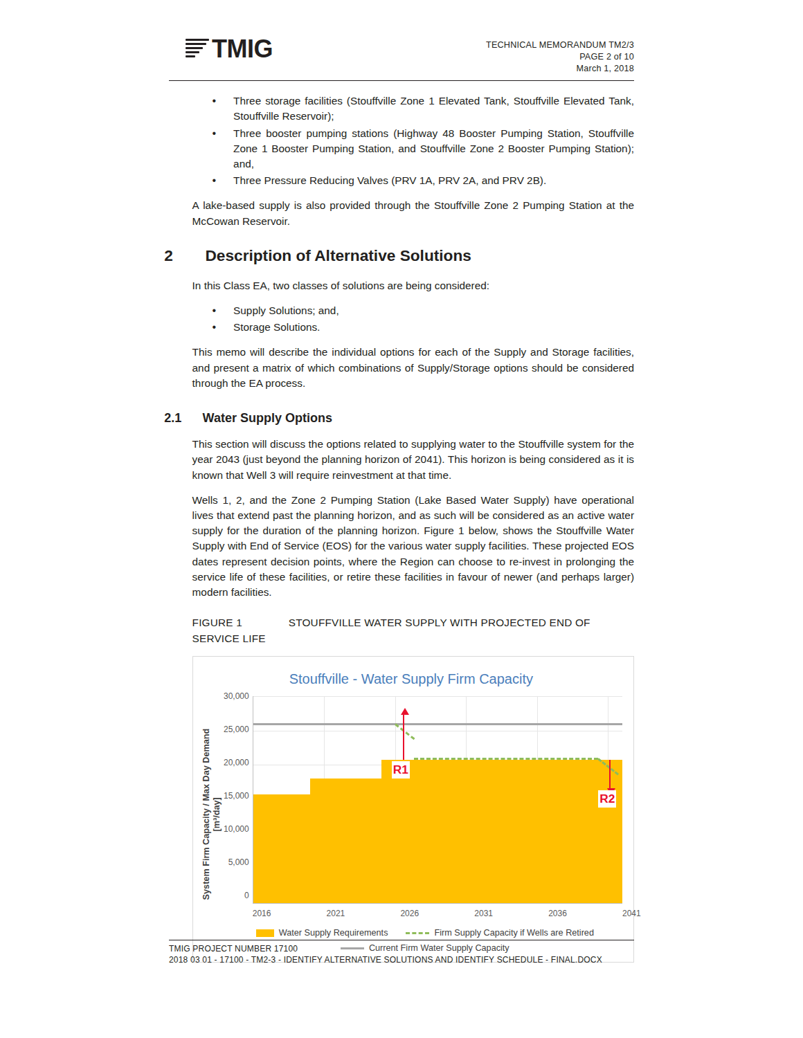TMIG
TECHNICAL MEMORANDUM TM2/3
PAGE 2 of 10
March 1, 2018
Three storage facilities (Stouffville Zone 1 Elevated Tank, Stouffville Elevated Tank, Stouffville Reservoir);
Three booster pumping stations (Highway 48 Booster Pumping Station, Stouffville Zone 1 Booster Pumping Station, and Stouffville Zone 2 Booster Pumping Station); and,
Three Pressure Reducing Valves (PRV 1A, PRV 2A, and PRV 2B).
A lake-based supply is also provided through the Stouffville Zone 2 Pumping Station at the McCowan Reservoir.
2 Description of Alternative Solutions
In this Class EA, two classes of solutions are being considered:
Supply Solutions; and,
Storage Solutions.
This memo will describe the individual options for each of the Supply and Storage facilities, and present a matrix of which combinations of Supply/Storage options should be considered through the EA process.
2.1 Water Supply Options
This section will discuss the options related to supplying water to the Stouffville system for the year 2043 (just beyond the planning horizon of 2041). This horizon is being considered as it is known that Well 3 will require reinvestment at that time.
Wells 1, 2, and the Zone 2 Pumping Station (Lake Based Water Supply) have operational lives that extend past the planning horizon, and as such will be considered as an active water supply for the duration of the planning horizon. Figure 1 below, shows the Stouffville Water Supply with End of Service (EOS) for the various water supply facilities. These projected EOS dates represent decision points, where the Region can choose to re-invest in prolonging the service life of these facilities, or retire these facilities in favour of newer (and perhaps larger) modern facilities.
FIGURE 1 STOUFFVILLE WATER SUPPLY WITH PROJECTED END OF SERVICE LIFE
Stouffville - Water Supply Firm Capacity
System Firm Capacity / Max Day Demand
[m³/day]
30,000 25,000 20,000 15,000 10,000 5,000 0
R1
R2
2016 2021 2026 2031 2036 2041
Water Supply Requirements
Firm Supply Capacity if Wells are Retired
Current Firm Water Supply Capacity
TMIG PROJECT NUMBER 17100
2018 03 01 - 17100 - TM2-3 - IDENTIFY ALTERNATIVE SOLUTIONS AND IDENTIFY SCHEDULE - FINAL.DOCX